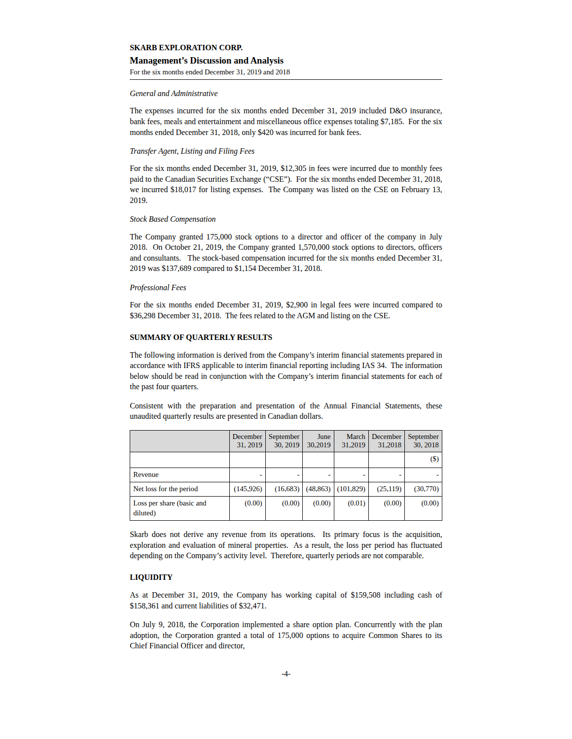SKARB EXPLORATION CORP.
Management’s Discussion and Analysis
For the six months ended December 31, 2019 and 2018
General and Administrative
The expenses incurred for the six months ended December 31, 2019 included D&O insurance, bank fees, meals and entertainment and miscellaneous office expenses totaling $7,185. For the six months ended December 31, 2018, only $420 was incurred for bank fees.
Transfer Agent, Listing and Filing Fees
For the six months ended December 31, 2019, $12,305 in fees were incurred due to monthly fees paid to the Canadian Securities Exchange (“CSE”). For the six months ended December 31, 2018, we incurred $18,017 for listing expenses. The Company was listed on the CSE on February 13, 2019.
Stock Based Compensation
The Company granted 175,000 stock options to a director and officer of the company in July 2018. On October 21, 2019, the Company granted 1,570,000 stock options to directors, officers and consultants. The stock-based compensation incurred for the six months ended December 31, 2019 was $137,689 compared to $1,154 December 31, 2018.
Professional Fees
For the six months ended December 31, 2019, $2,900 in legal fees were incurred compared to $36,298 December 31, 2018. The fees related to the AGM and listing on the CSE.
SUMMARY OF QUARTERLY RESULTS
The following information is derived from the Company’s interim financial statements prepared in accordance with IFRS applicable to interim financial reporting including IAS 34. The information below should be read in conjunction with the Company’s interim financial statements for each of the past four quarters.
Consistent with the preparation and presentation of the Annual Financial Statements, these unaudited quarterly results are presented in Canadian dollars.
| | December 31, 2019 | September 30, 2019 | June 30,2019 | March 31,2019 | December 31,2018 | September 30, 2018 |
| --- | --- | --- | --- | --- | --- | --- |
| | | | | | | ($) |
| Revenue | - | - | - | - | - | - |
| Net loss for the period | (145,926) | (16,683) | (48,863) | (101,829) | (25,119) | (30,770) |
| Loss per share (basic and diluted) | (0.00) | (0.00) | (0.00) | (0.01) | (0.00) | (0.00) |
Skarb does not derive any revenue from its operations. Its primary focus is the acquisition, exploration and evaluation of mineral properties. As a result, the loss per period has fluctuated depending on the Company’s activity level. Therefore, quarterly periods are not comparable.
LIQUIDITY
As at December 31, 2019, the Company has working capital of $159,508 including cash of $158,361 and current liabilities of $32,471.
On July 9, 2018, the Corporation implemented a share option plan. Concurrently with the plan adoption, the Corporation granted a total of 175,000 options to acquire Common Shares to its Chief Financial Officer and director,
-4-